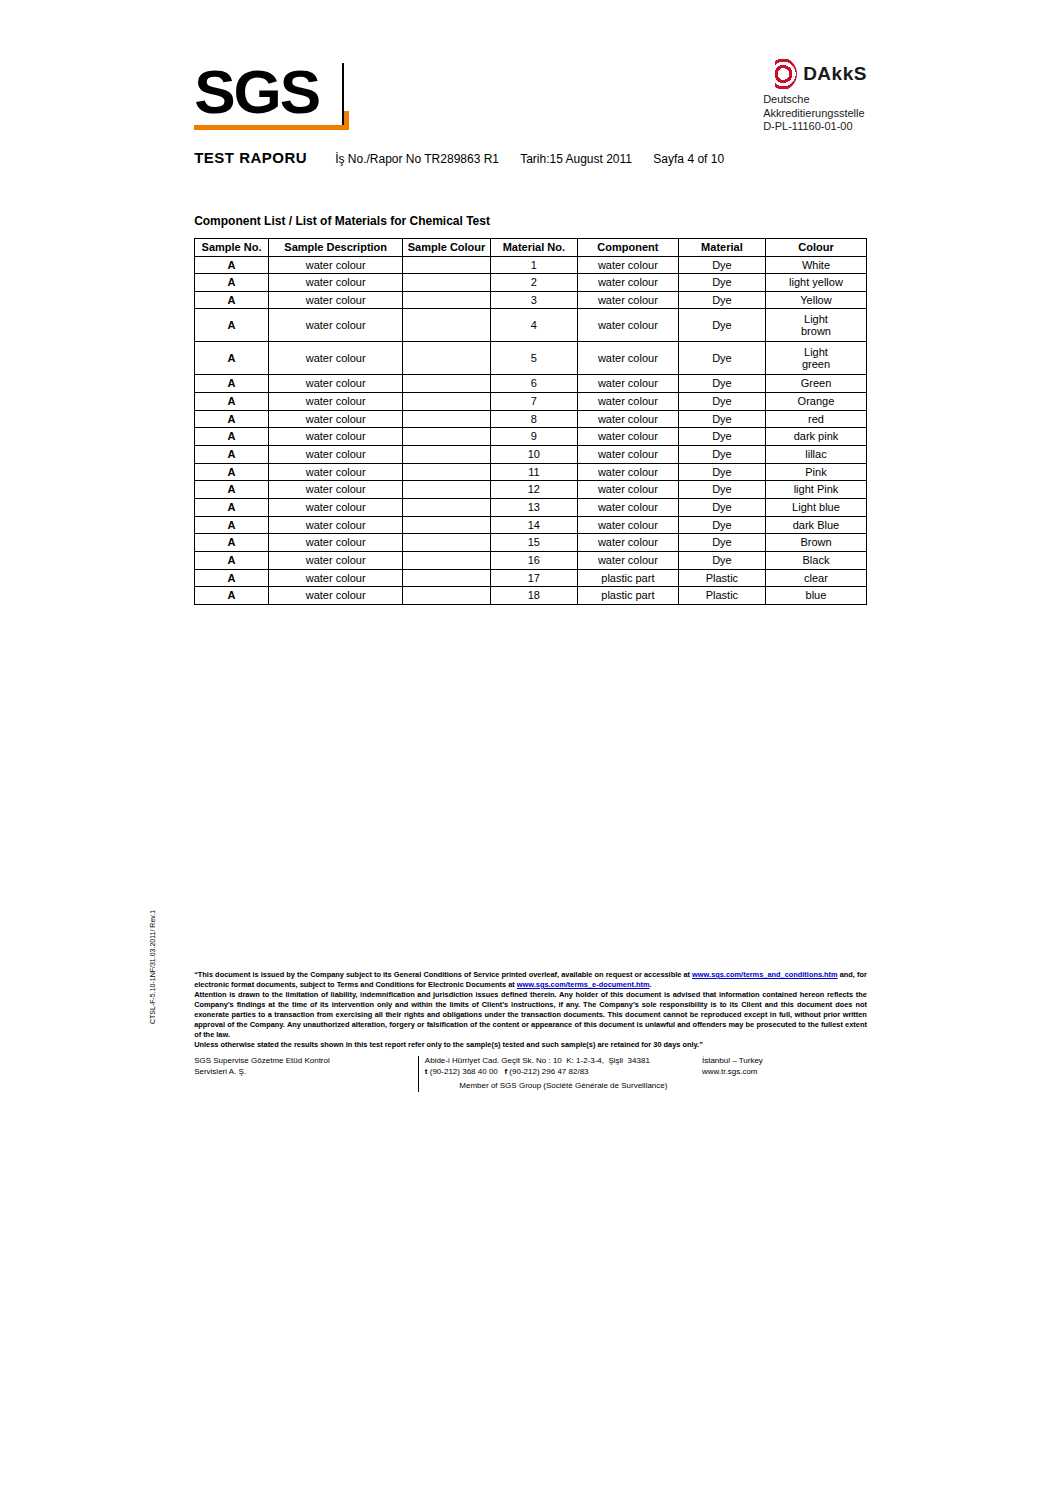SGS
DAkkS
Deutsche
Akkreditierungsstelle
D-PL-11160-01-00
TEST RAPORU
İş No./Rapor No TR289863 R1 Tarih:15 August 2011 Sayfa 4 of 10
Component List / List of Materials for Chemical Test
| Sample No. | Sample Description | Sample Colour | Material No. | Component | Material | Colour |
| --- | --- | --- | --- | --- | --- | --- |
| A | water colour | | 1 | water colour | Dye | White |
| A | water colour | | 2 | water colour | Dye | light yellow |
| A | water colour | | 3 | water colour | Dye | Yellow |
| A | water colour | | 4 | water colour | Dye | Light brown |
| A | water colour | | 5 | water colour | Dye | Light green |
| A | water colour | | 6 | water colour | Dye | Green |
| A | water colour | | 7 | water colour | Dye | Orange |
| A | water colour | | 8 | water colour | Dye | red |
| A | water colour | | 9 | water colour | Dye | dark pink |
| A | water colour | | 10 | water colour | Dye | lillac |
| A | water colour | | 11 | water colour | Dye | Pink |
| A | water colour | | 12 | water colour | Dye | light Pink |
| A | water colour | | 13 | water colour | Dye | Light blue |
| A | water colour | | 14 | water colour | Dye | dark Blue |
| A | water colour | | 15 | water colour | Dye | Brown |
| A | water colour | | 16 | water colour | Dye | Black |
| A | water colour | | 17 | plastic part | Plastic | clear |
| A | water colour | | 18 | plastic part | Plastic | blue |
CTSL-F-5.10-1NF/31.03.2011/ Rev.1
“This document is issued by the Company subject to its General Conditions of Service printed overleaf, available on request or accessible at www.sgs.com/terms_and_conditions.htm and, for electronic format documents, subject to Terms and Conditions for Electronic Documents at www.sgs.com/terms_e-document.htm.
Attention is drawn to the limitation of liability, indemnification and jurisdiction issues defined therein. Any holder of this document is advised that information contained hereon reflects the Company’s findings at the time of its intervention only and within the limits of Client’s instructions, if any. The Company’s sole responsibility is to its Client and this document does not exonerate parties to a transaction from exercising all their rights and obligations under the transaction documents. This document cannot be reproduced except in full, without prior written approval of the Company. Any unauthorized alteration, forgery or falsification of the content or appearance of this document is unlawful and offenders may be prosecuted to the fullest extent of the law.
Unless otherwise stated the results shown in this test report refer only to the sample(s) tested and such sample(s) are retained for 30 days only.”
SGS Supervise Gözetme Etüd Kontrol
Servisleri A. Ş.
Abide-i Hürriyet Cad. Geçit Sk. No : 10 K: 1-2-3-4, Şişli 34381
t (90-212) 368 40 00 f (90-212) 296 47 82/83
Member of SGS Group (Société Générale de Surveillance)
İstanbul – Turkey
www.tr.sgs.com